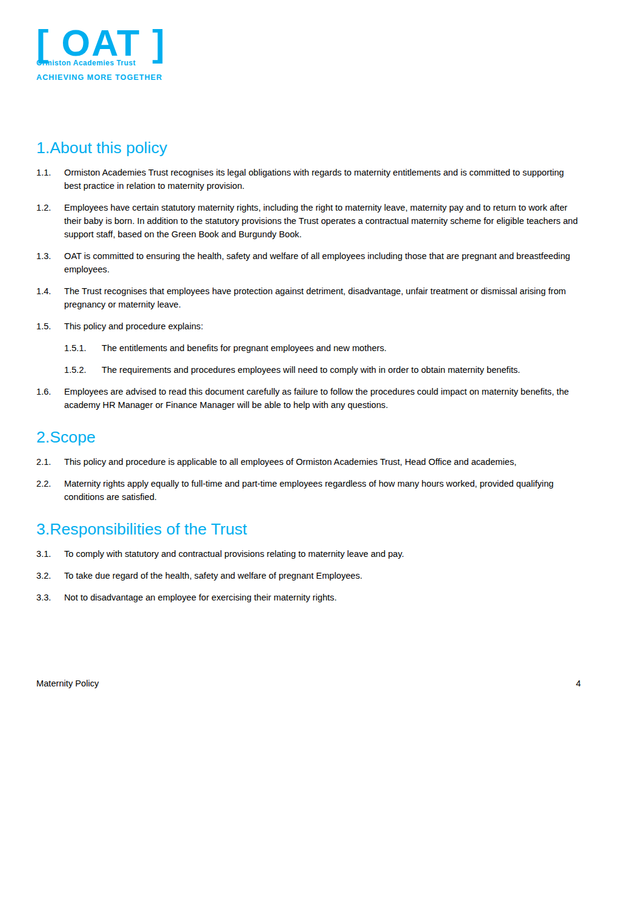[ OAT ]
Ormiston Academies Trust
ACHIEVING MORE TOGETHER
1. About this policy
1.1. Ormiston Academies Trust recognises its legal obligations with regards to maternity entitlements and is committed to supporting best practice in relation to maternity provision.
1.2. Employees have certain statutory maternity rights, including the right to maternity leave, maternity pay and to return to work after their baby is born. In addition to the statutory provisions the Trust operates a contractual maternity scheme for eligible teachers and support staff, based on the Green Book and Burgundy Book.
1.3. OAT is committed to ensuring the health, safety and welfare of all employees including those that are pregnant and breastfeeding employees.
1.4. The Trust recognises that employees have protection against detriment, disadvantage, unfair treatment or dismissal arising from pregnancy or maternity leave.
1.5. This policy and procedure explains:
1.5.1. The entitlements and benefits for pregnant employees and new mothers.
1.5.2. The requirements and procedures employees will need to comply with in order to obtain maternity benefits.
1.6. Employees are advised to read this document carefully as failure to follow the procedures could impact on maternity benefits, the academy HR Manager or Finance Manager will be able to help with any questions.
2. Scope
2.1. This policy and procedure is applicable to all employees of Ormiston Academies Trust, Head Office and academies,
2.2. Maternity rights apply equally to full-time and part-time employees regardless of how many hours worked, provided qualifying conditions are satisfied.
3. Responsibilities of the Trust
3.1. To comply with statutory and contractual provisions relating to maternity leave and pay.
3.2. To take due regard of the health, safety and welfare of pregnant Employees.
3.3. Not to disadvantage an employee for exercising their maternity rights.
Maternity Policy 4